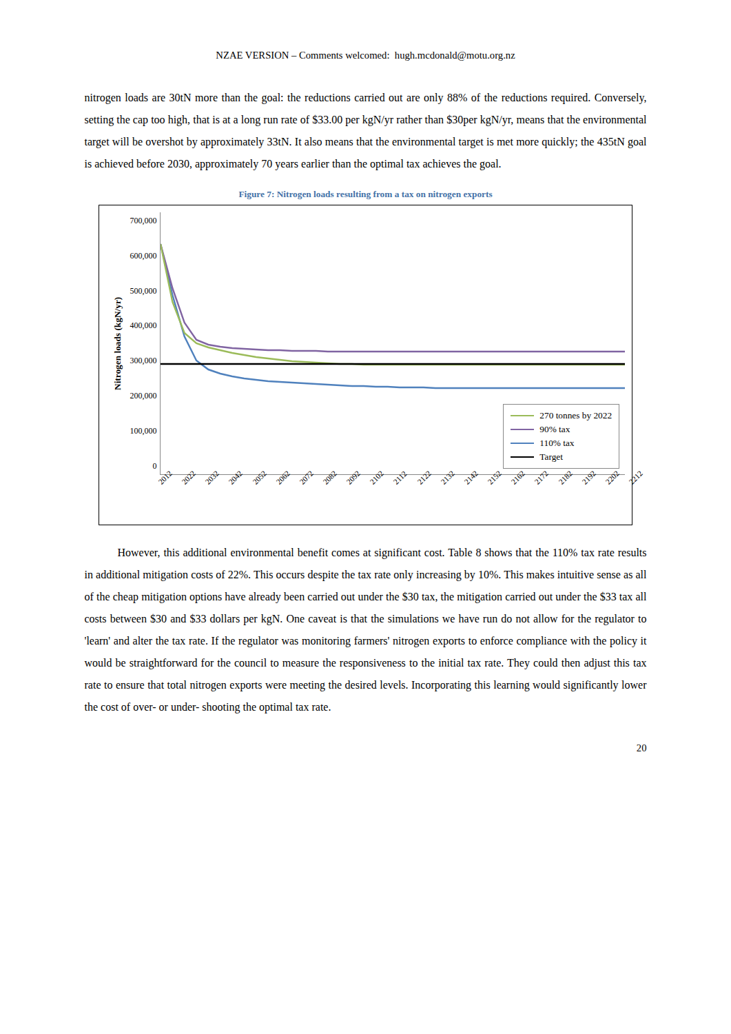NZAE VERSION – Comments welcomed: hugh.mcdonald@motu.org.nz
nitrogen loads are 30tN more than the goal: the reductions carried out are only 88% of the reductions required. Conversely, setting the cap too high, that is at a long run rate of $33.00 per kgN/yr rather than $30per kgN/yr, means that the environmental target will be overshot by approximately 33tN. It also means that the environmental target is met more quickly; the 435tN goal is achieved before 2030, approximately 70 years earlier than the optimal tax achieves the goal.
Figure 7: Nitrogen loads resulting from a tax on nitrogen exports
Nitrogen loads (kgN/yr)
700,000 600,000 500,000 400,000 300,000 200,000 100,000 0
270 tonnes by 2022
90% tax
110% tax
Target
201220222032204220522062207220822092210221122122213221422152216221722182219222022212
However, this additional environmental benefit comes at significant cost. Table 8 shows that the 110% tax rate results in additional mitigation costs of 22%. This occurs despite the tax rate only increasing by 10%. This makes intuitive sense as all of the cheap mitigation options have already been carried out under the $30 tax, the mitigation carried out under the $33 tax all costs between $30 and $33 dollars per kgN. One caveat is that the simulations we have run do not allow for the regulator to 'learn' and alter the tax rate. If the regulator was monitoring farmers' nitrogen exports to enforce compliance with the policy it would be straightforward for the council to measure the responsiveness to the initial tax rate. They could then adjust this tax rate to ensure that total nitrogen exports were meeting the desired levels. Incorporating this learning would significantly lower the cost of over- or under- shooting the optimal tax rate.
20